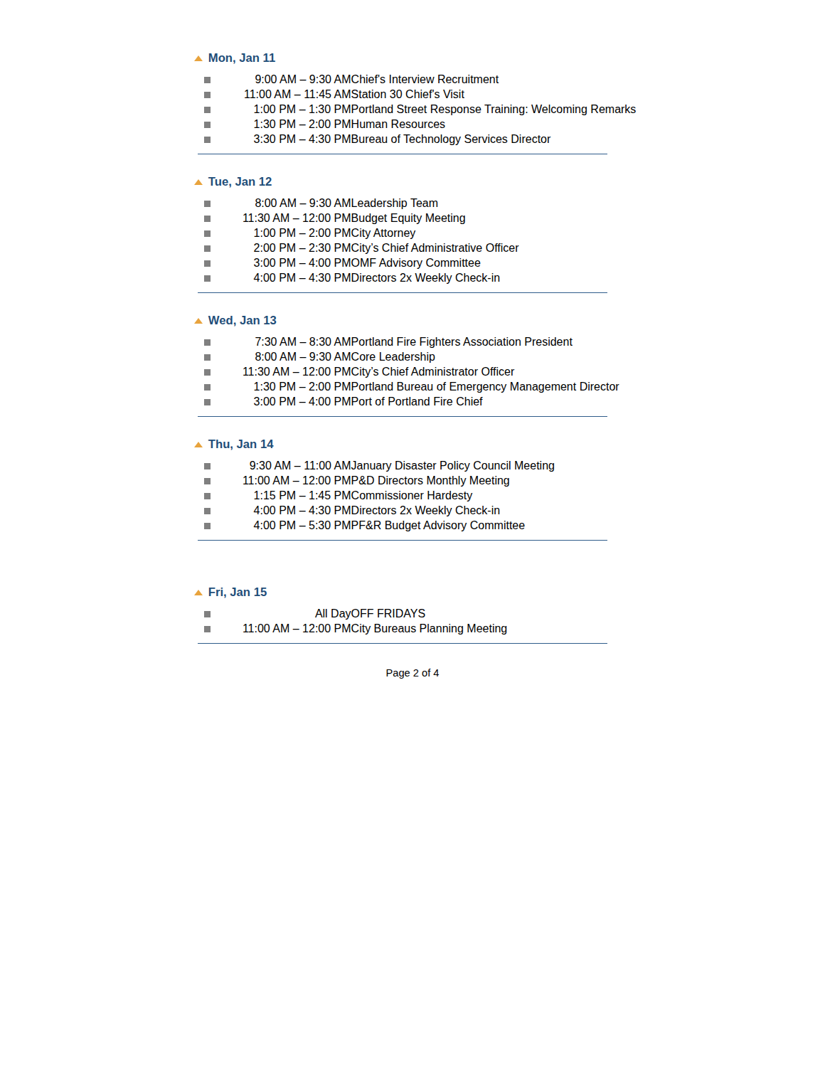Mon, Jan 11
| | 9:00 AM – 9:30 AM | Chief's Interview Recruitment |
| | 11:00 AM – 11:45 AM | Station 30 Chief's Visit |
| | 1:00 PM – 1:30 PM | Portland Street Response Training: Welcoming Remarks |
| | 1:30 PM – 2:00 PM | Human Resources |
| | 3:30 PM – 4:30 PM | Bureau of Technology Services Director |
Tue, Jan 12
| | 8:00 AM – 9:30 AM | Leadership Team |
| | 11:30 AM – 12:00 PM | Budget Equity Meeting |
| | 1:00 PM – 2:00 PM | City Attorney |
| | 2:00 PM – 2:30 PM | City’s Chief Administrative Officer |
| | 3:00 PM – 4:00 PM | OMF Advisory Committee |
| | 4:00 PM – 4:30 PM | Directors 2x Weekly Check-in |
Wed, Jan 13
| | 7:30 AM – 8:30 AM | Portland Fire Fighters Association President |
| | 8:00 AM – 9:30 AM | Core Leadership |
| | 11:30 AM – 12:00 PM | City’s Chief Administrator Officer |
| | 1:30 PM – 2:00 PM | Portland Bureau of Emergency Management Director |
| | 3:00 PM – 4:00 PM | Port of Portland Fire Chief |
Thu, Jan 14
| | 9:30 AM – 11:00 AM | January Disaster Policy Council Meeting |
| | 11:00 AM – 12:00 PM | P&D Directors Monthly Meeting |
| | 1:15 PM – 1:45 PM | Commissioner Hardesty |
| | 4:00 PM – 4:30 PM | Directors 2x Weekly Check-in |
| | 4:00 PM – 5:30 PM | PF&R Budget Advisory Committee |
Fri, Jan 15
| | All Day | OFF FRIDAYS |
| | 11:00 AM – 12:00 PM | City Bureaus Planning Meeting |
Page 2 of 4